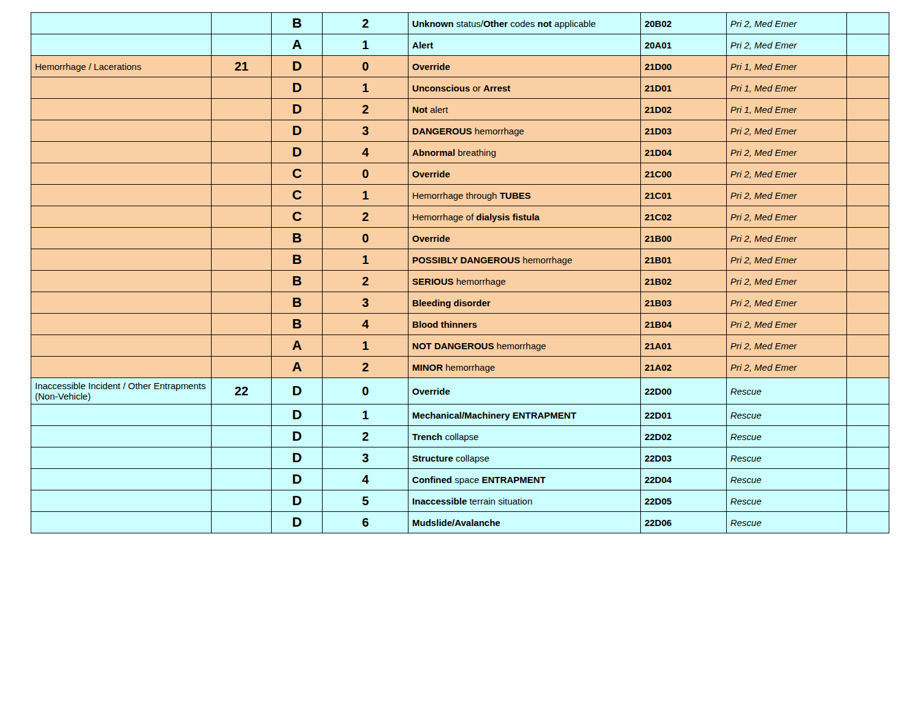| | | B | 2 | Unknown status/ Other codes not applicable | 20B02 | Pri 2, Med Emer | |
| | | A | 1 | Alert | 20A01 | Pri 2, Med Emer | |
| Hemorrhage / Lacerations | 21 | D | 0 | Override | 21D00 | Pri 1, Med Emer | |
| | | D | 1 | Unconscious or Arrest | 21D01 | Pri 1, Med Emer | |
| | | D | 2 | Not alert | 21D02 | Pri 1, Med Emer | |
| | | D | 3 | DANGEROUS hemorrhage | 21D03 | Pri 2, Med Emer | |
| | | D | 4 | Abnormal breathing | 21D04 | Pri 2, Med Emer | |
| | | C | 0 | Override | 21C00 | Pri 2, Med Emer | |
| | | C | 1 | Hemorrhage through TUBES | 21C01 | Pri 2, Med Emer | |
| | | C | 2 | Hemorrhage of dialysis fistula | 21C02 | Pri 2, Med Emer | |
| | | B | 0 | Override | 21B00 | Pri 2, Med Emer | |
| | | B | 1 | POSSIBLY DANGEROUS hemorrhage | 21B01 | Pri 2, Med Emer | |
| | | B | 2 | SERIOUS hemorrhage | 21B02 | Pri 2, Med Emer | |
| | | B | 3 | Bleeding disorder | 21B03 | Pri 2, Med Emer | |
| | | B | 4 | Blood thinners | 21B04 | Pri 2, Med Emer | |
| | | A | 1 | NOT DANGEROUS hemorrhage | 21A01 | Pri 2, Med Emer | |
| | | A | 2 | MINOR hemorrhage | 21A02 | Pri 2, Med Emer | |
| Inaccessible Incident / Other Entrapments (Non-Vehicle) | 22 | D | 0 | Override | 22D00 | Rescue | |
| | | D | 1 | Mechanical/Machinery ENTRAPMENT | 22D01 | Rescue | |
| | | D | 2 | Trench collapse | 22D02 | Rescue | |
| | | D | 3 | Structure collapse | 22D03 | Rescue | |
| | | D | 4 | Confined space ENTRAPMENT | 22D04 | Rescue | |
| | | D | 5 | Inaccessible terrain situation | 22D05 | Rescue | |
| | | D | 6 | Mudslide/Avalanche | 22D06 | Rescue | |